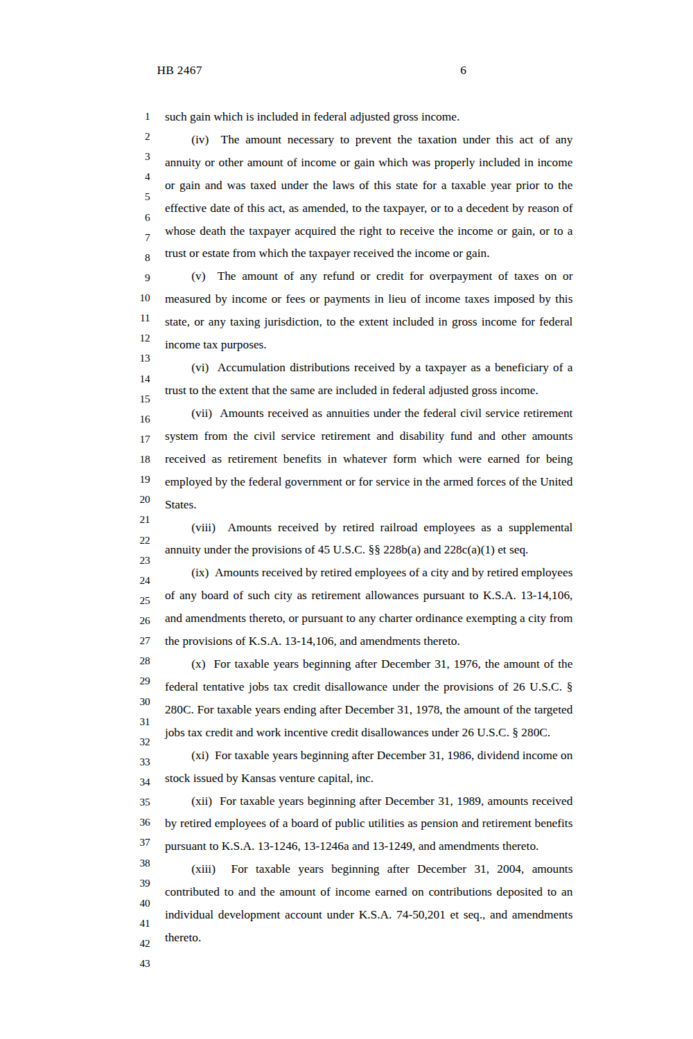HB 2467 6
1
2
3
4
5
6
7
8
9
10
11
12
13
14
15
16
17
18
19
20
21
22
23
24
25
26
27
28
29
30
31
32
33
34
35
36
37
38
39
40
41
42
43
such gain which is included in federal adjusted gross income.
(iv) The amount necessary to prevent the taxation under this act of any annuity or other amount of income or gain which was properly included in income or gain and was taxed under the laws of this state for a taxable year prior to the effective date of this act, as amended, to the taxpayer, or to a decedent by reason of whose death the taxpayer acquired the right to receive the income or gain, or to a trust or estate from which the taxpayer received the income or gain.
(v) The amount of any refund or credit for overpayment of taxes on or measured by income or fees or payments in lieu of income taxes imposed by this state, or any taxing jurisdiction, to the extent included in gross income for federal income tax purposes.
(vi) Accumulation distributions received by a taxpayer as a beneficiary of a trust to the extent that the same are included in federal adjusted gross income.
(vii) Amounts received as annuities under the federal civil service retirement system from the civil service retirement and disability fund and other amounts received as retirement benefits in whatever form which were earned for being employed by the federal government or for service in the armed forces of the United States.
(viii) Amounts received by retired railroad employees as a supplemental annuity under the provisions of 45 U.S.C. §§ 228b(a) and 228c(a)(1) et seq.
(ix) Amounts received by retired employees of a city and by retired employees of any board of such city as retirement allowances pursuant to K.S.A. 13-14,106, and amendments thereto, or pursuant to any charter ordinance exempting a city from the provisions of K.S.A. 13-14,106, and amendments thereto.
(x) For taxable years beginning after December 31, 1976, the amount of the federal tentative jobs tax credit disallowance under the provisions of 26 U.S.C. § 280C. For taxable years ending after December 31, 1978, the amount of the targeted jobs tax credit and work incentive credit disallowances under 26 U.S.C. § 280C.
(xi) For taxable years beginning after December 31, 1986, dividend income on stock issued by Kansas venture capital, inc.
(xii) For taxable years beginning after December 31, 1989, amounts received by retired employees of a board of public utilities as pension and retirement benefits pursuant to K.S.A. 13-1246, 13-1246a and 13-1249, and amendments thereto.
(xiii) For taxable years beginning after December 31, 2004, amounts contributed to and the amount of income earned on contributions deposited to an individual development account under K.S.A. 74-50,201 et seq., and amendments thereto.